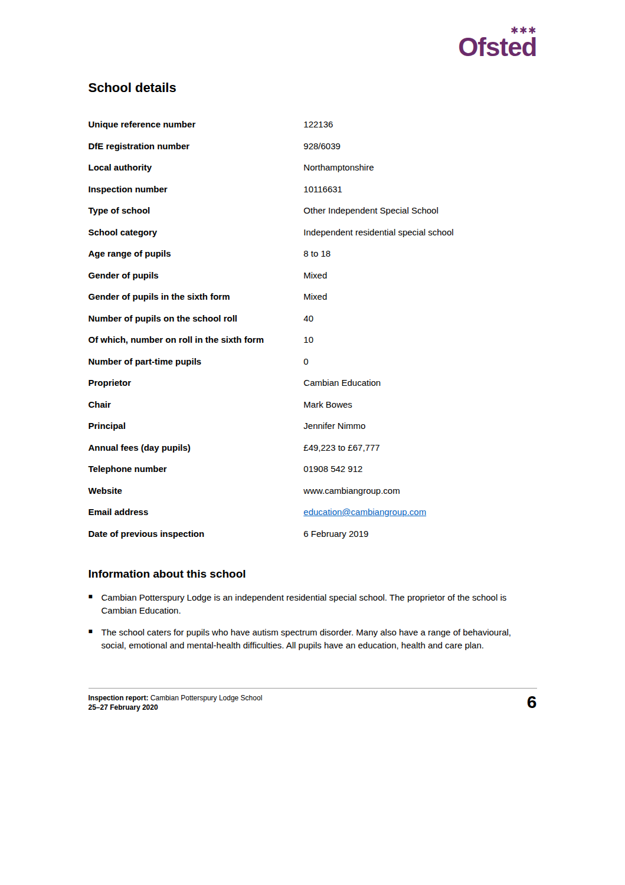✱✱✱
Ofsted
School details
| Unique reference number | 122136 |
| DfE registration number | 928/6039 |
| Local authority | Northamptonshire |
| Inspection number | 10116631 |
| Type of school | Other Independent Special School |
| School category | Independent residential special school |
| Age range of pupils | 8 to 18 |
| Gender of pupils | Mixed |
| Gender of pupils in the sixth form | Mixed |
| Number of pupils on the school roll | 40 |
| Of which, number on roll in the sixth form | 10 |
| Number of part-time pupils | 0 |
| Proprietor | Cambian Education |
| Chair | Mark Bowes |
| Principal | Jennifer Nimmo |
| Annual fees (day pupils) | £49,223 to £67,777 |
| Telephone number | 01908 542 912 |
| Website | www.cambiangroup.com |
| Email address | education@cambiangroup.com |
| Date of previous inspection | 6 February 2019 |
Information about this school
Cambian Potterspury Lodge is an independent residential special school. The proprietor of the school is Cambian Education.
The school caters for pupils who have autism spectrum disorder. Many also have a range of behavioural, social, emotional and mental-health difficulties. All pupils have an education, health and care plan.
Inspection report: Cambian Potterspury Lodge School
25–27 February 2020
6